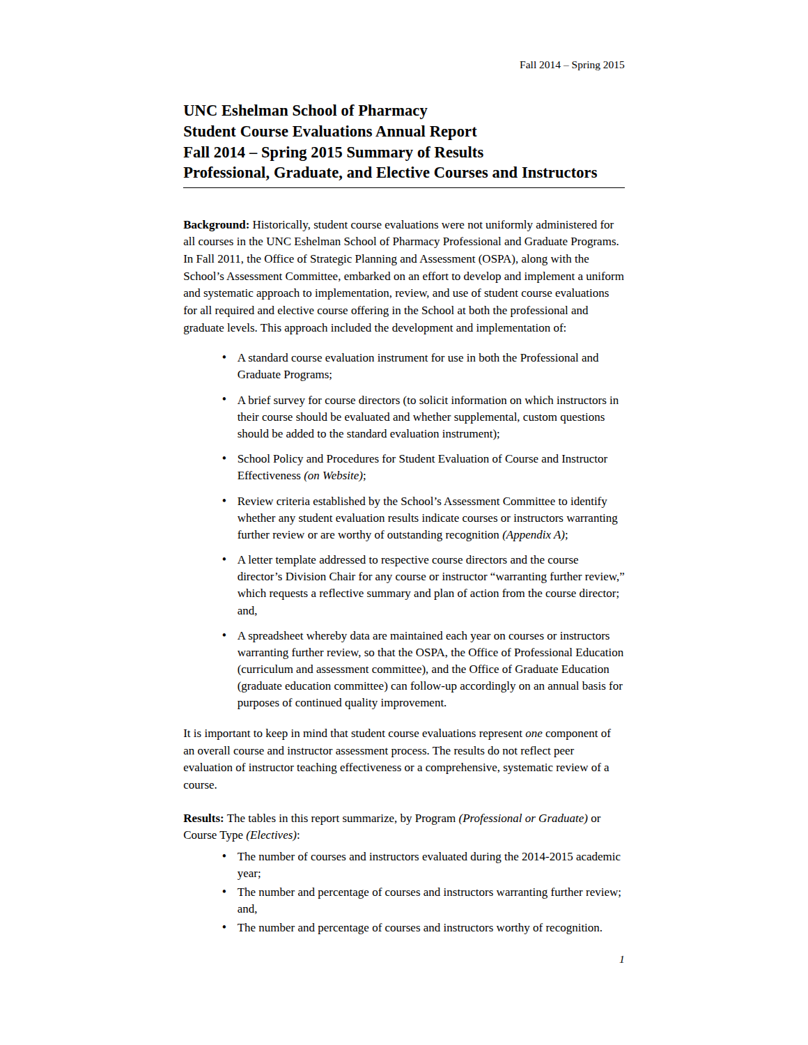Fall 2014 – Spring 2015
UNC Eshelman School of Pharmacy
Student Course Evaluations Annual Report
Fall 2014 – Spring 2015 Summary of Results
Professional, Graduate, and Elective Courses and Instructors
Background: Historically, student course evaluations were not uniformly administered for all courses in the UNC Eshelman School of Pharmacy Professional and Graduate Programs. In Fall 2011, the Office of Strategic Planning and Assessment (OSPA), along with the School’s Assessment Committee, embarked on an effort to develop and implement a uniform and systematic approach to implementation, review, and use of student course evaluations for all required and elective course offering in the School at both the professional and graduate levels. This approach included the development and implementation of:
A standard course evaluation instrument for use in both the Professional and Graduate Programs;
A brief survey for course directors (to solicit information on which instructors in their course should be evaluated and whether supplemental, custom questions should be added to the standard evaluation instrument);
School Policy and Procedures for Student Evaluation of Course and Instructor Effectiveness (on Website);
Review criteria established by the School’s Assessment Committee to identify whether any student evaluation results indicate courses or instructors warranting further review or are worthy of outstanding recognition (Appendix A);
A letter template addressed to respective course directors and the course director’s Division Chair for any course or instructor “warranting further review,” which requests a reflective summary and plan of action from the course director; and,
A spreadsheet whereby data are maintained each year on courses or instructors warranting further review, so that the OSPA, the Office of Professional Education (curriculum and assessment committee), and the Office of Graduate Education (graduate education committee) can follow-up accordingly on an annual basis for purposes of continued quality improvement.
It is important to keep in mind that student course evaluations represent one component of an overall course and instructor assessment process. The results do not reflect peer evaluation of instructor teaching effectiveness or a comprehensive, systematic review of a course.
Results: The tables in this report summarize, by Program (Professional or Graduate) or Course Type (Electives):
The number of courses and instructors evaluated during the 2014-2015 academic year;
The number and percentage of courses and instructors warranting further review; and,
The number and percentage of courses and instructors worthy of recognition.
1